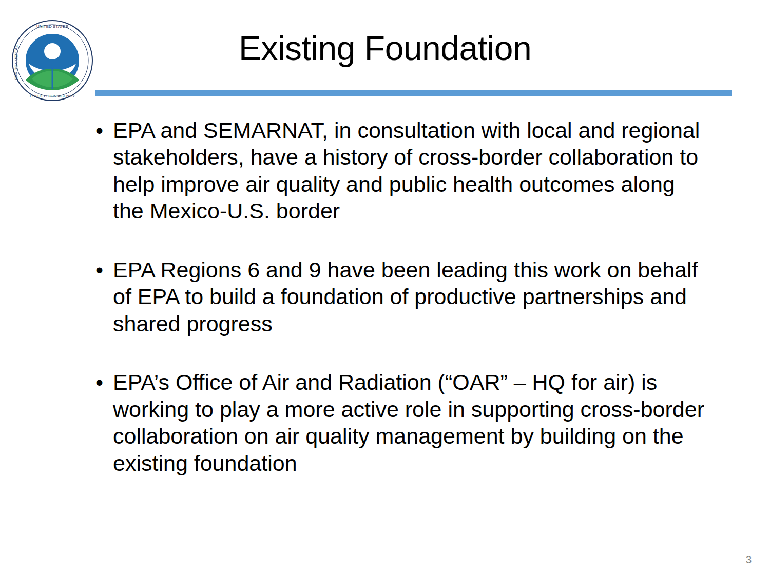UNITED STATES PROTECTION AGENCY ENVIRONMENTAL
Existing Foundation
EPA and SEMARNAT, in consultation with local and regional stakeholders, have a history of cross-border collaboration to help improve air quality and public health outcomes along the Mexico-U.S. border
EPA Regions 6 and 9 have been leading this work on behalf of EPA to build a foundation of productive partnerships and shared progress
EPA’s Office of Air and Radiation (“OAR” – HQ for air) is working to play a more active role in supporting cross-border collaboration on air quality management by building on the existing foundation
3